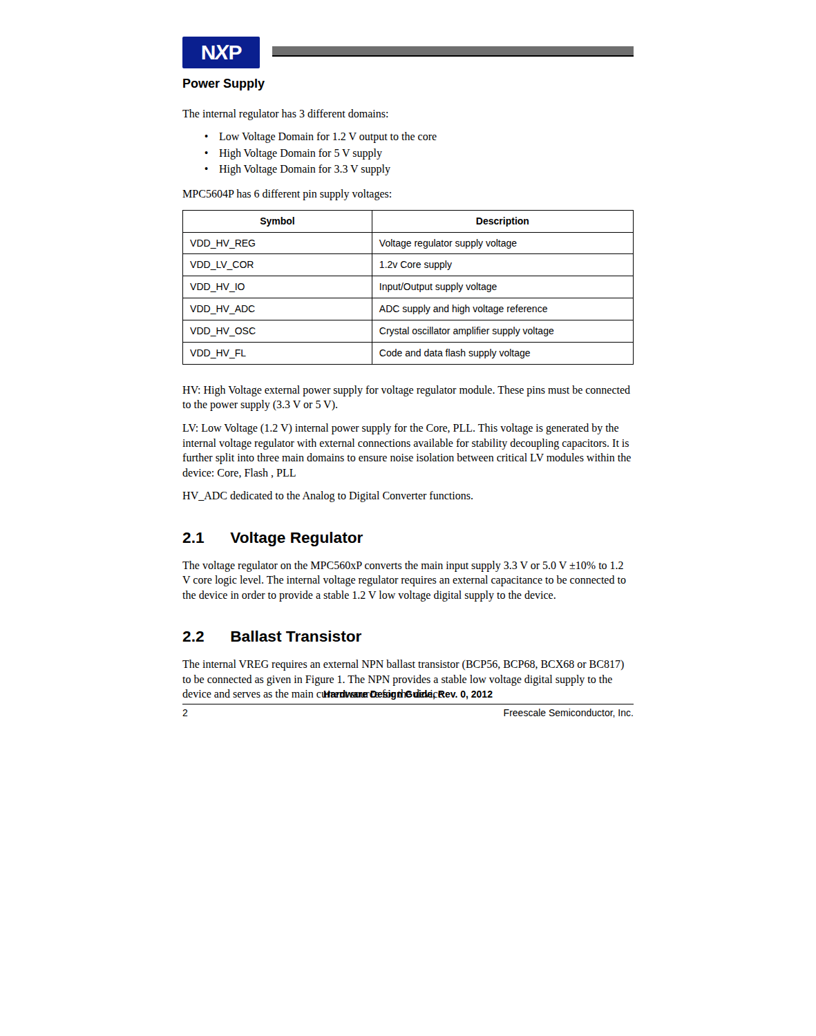NXP
Power Supply
The internal regulator has 3 different domains:
Low Voltage Domain for 1.2 V output to the core
High Voltage Domain for 5 V supply
High Voltage Domain for 3.3 V supply
MPC5604P has 6 different pin supply voltages:
| Symbol | Description |
| --- | --- |
| VDD_HV_REG | Voltage regulator supply voltage |
| VDD_LV_COR | 1.2v Core supply |
| VDD_HV_IO | Input/Output supply voltage |
| VDD_HV_ADC | ADC supply and high voltage reference |
| VDD_HV_OSC | Crystal oscillator amplifier supply voltage |
| VDD_HV_FL | Code and data flash supply voltage |
HV: High Voltage external power supply for voltage regulator module. These pins must be connected to the power supply (3.3 V or 5 V).
LV: Low Voltage (1.2 V) internal power supply for the Core, PLL. This voltage is generated by the internal voltage regulator with external connections available for stability decoupling capacitors. It is further split into three main domains to ensure noise isolation between critical LV modules within the device: Core, Flash , PLL
HV_ADC dedicated to the Analog to Digital Converter functions.
2.1 Voltage Regulator
The voltage regulator on the MPC560xP converts the main input supply 3.3 V or 5.0 V ±10% to 1.2 V core logic level. The internal voltage regulator requires an external capacitance to be connected to the device in order to provide a stable 1.2 V low voltage digital supply to the device.
2.2 Ballast Transistor
The internal VREG requires an external NPN ballast transistor (BCP56, BCP68, BCX68 or BC817) to be connected as given in Figure 1. The NPN provides a stable low voltage digital supply to the device and serves as the main current source for the device.
Hardware Design Guide, Rev. 0, 2012
2
Freescale Semiconductor, Inc.